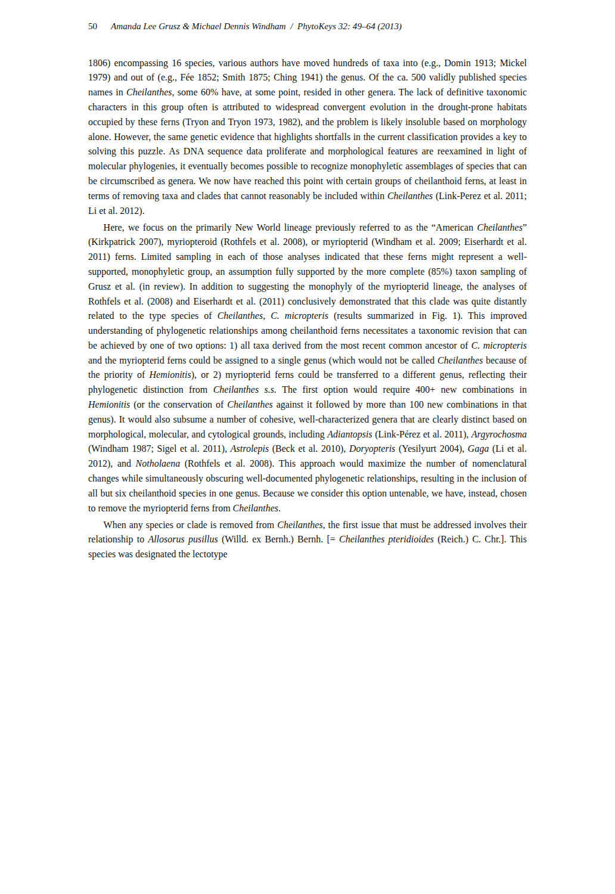50 Amanda Lee Grusz & Michael Dennis Windham / PhytoKeys 32: 49–64 (2013)
1806) encompassing 16 species, various authors have moved hundreds of taxa into (e.g., Domin 1913; Mickel 1979) and out of (e.g., Fée 1852; Smith 1875; Ching 1941) the genus. Of the ca. 500 validly published species names in Cheilanthes, some 60% have, at some point, resided in other genera. The lack of definitive taxonomic characters in this group often is attributed to widespread convergent evolution in the drought-prone habitats occupied by these ferns (Tryon and Tryon 1973, 1982), and the problem is likely insoluble based on morphology alone. However, the same genetic evidence that highlights shortfalls in the current classification provides a key to solving this puzzle. As DNA sequence data proliferate and morphological features are reexamined in light of molecular phylogenies, it eventually becomes possible to recognize monophyletic assemblages of species that can be circumscribed as genera. We now have reached this point with certain groups of cheilanthoid ferns, at least in terms of removing taxa and clades that cannot reasonably be included within Cheilanthes (Link-Perez et al. 2011; Li et al. 2012).
Here, we focus on the primarily New World lineage previously referred to as the “American Cheilanthes” (Kirkpatrick 2007), myriopteroid (Rothfels et al. 2008), or myriopterid (Windham et al. 2009; Eiserhardt et al. 2011) ferns. Limited sampling in each of those analyses indicated that these ferns might represent a well-supported, monophyletic group, an assumption fully supported by the more complete (85%) taxon sampling of Grusz et al. (in review). In addition to suggesting the monophyly of the myriopterid lineage, the analyses of Rothfels et al. (2008) and Eiserhardt et al. (2011) conclusively demonstrated that this clade was quite distantly related to the type species of Cheilanthes, C. micropteris (results summarized in Fig. 1). This improved understanding of phylogenetic relationships among cheilanthoid ferns necessitates a taxonomic revision that can be achieved by one of two options: 1) all taxa derived from the most recent common ancestor of C. micropteris and the myriopterid ferns could be assigned to a single genus (which would not be called Cheilanthes because of the priority of Hemionitis), or 2) myriopterid ferns could be transferred to a different genus, reflecting their phylogenetic distinction from Cheilanthes s.s. The first option would require 400+ new combinations in Hemionitis (or the conservation of Cheilanthes against it followed by more than 100 new combinations in that genus). It would also subsume a number of cohesive, well-characterized genera that are clearly distinct based on morphological, molecular, and cytological grounds, including Adiantopsis (Link-Pérez et al. 2011), Argyrochosma (Windham 1987; Sigel et al. 2011), Astrolepis (Beck et al. 2010), Doryopteris (Yesilyurt 2004), Gaga (Li et al. 2012), and Notholaena (Rothfels et al. 2008). This approach would maximize the number of nomenclatural changes while simultaneously obscuring well-documented phylogenetic relationships, resulting in the inclusion of all but six cheilanthoid species in one genus. Because we consider this option untenable, we have, instead, chosen to remove the myriopterid ferns from Cheilanthes.
When any species or clade is removed from Cheilanthes, the first issue that must be addressed involves their relationship to Allosorus pusillus (Willd. ex Bernh.) Bernh. [= Cheilanthes pteridioides (Reich.) C. Chr.]. This species was designated the lectotype